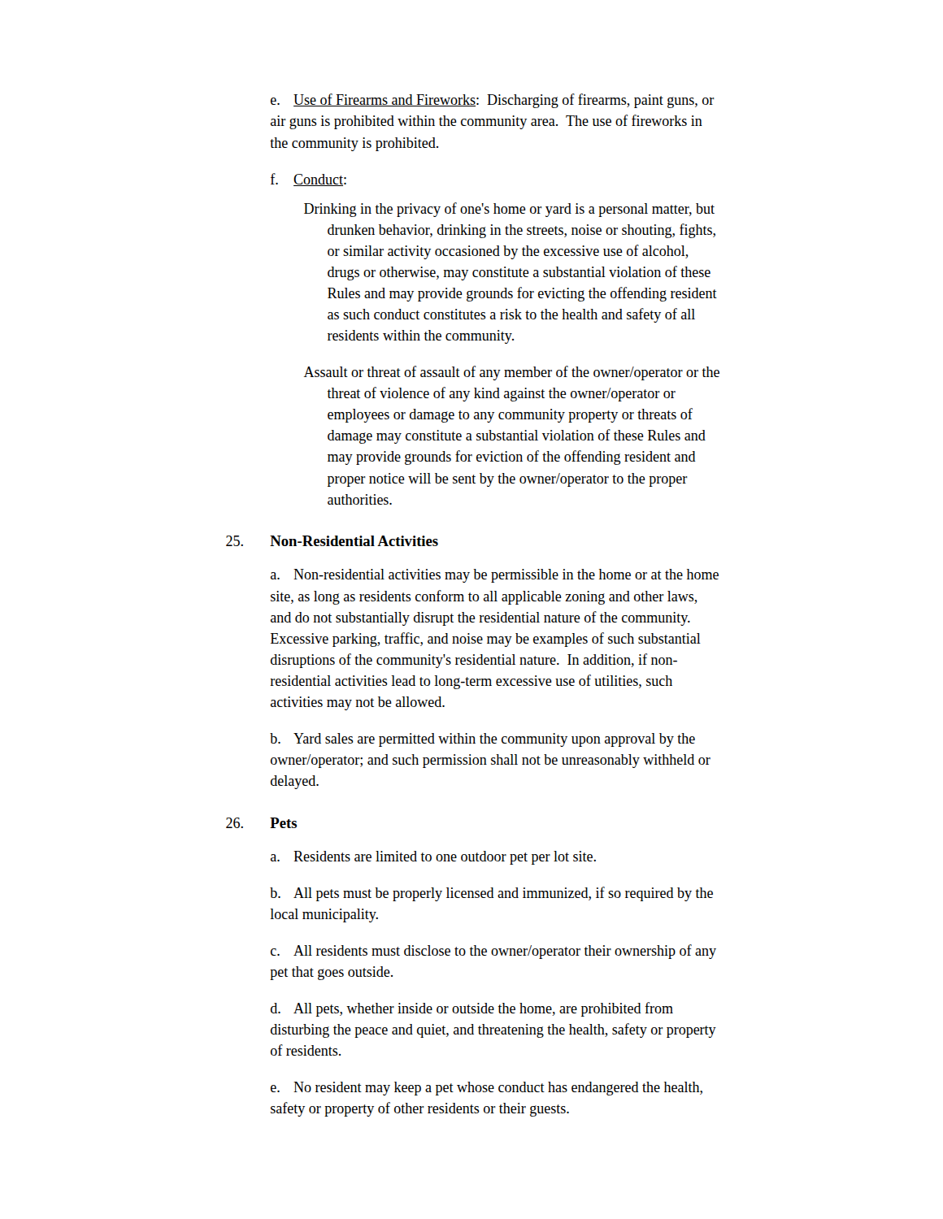e. Use of Firearms and Fireworks: Discharging of firearms, paint guns, or air guns is prohibited within the community area. The use of fireworks in the community is prohibited.
f. Conduct:
Drinking in the privacy of one's home or yard is a personal matter, but drunken behavior, drinking in the streets, noise or shouting, fights, or similar activity occasioned by the excessive use of alcohol, drugs or otherwise, may constitute a substantial violation of these Rules and may provide grounds for evicting the offending resident as such conduct constitutes a risk to the health and safety of all residents within the community.
Assault or threat of assault of any member of the owner/operator or the threat of violence of any kind against the owner/operator or employees or damage to any community property or threats of damage may constitute a substantial violation of these Rules and may provide grounds for eviction of the offending resident and proper notice will be sent by the owner/operator to the proper authorities.
25. Non-Residential Activities
a. Non-residential activities may be permissible in the home or at the home site, as long as residents conform to all applicable zoning and other laws, and do not substantially disrupt the residential nature of the community. Excessive parking, traffic, and noise may be examples of such substantial disruptions of the community's residential nature. In addition, if non-residential activities lead to long-term excessive use of utilities, such activities may not be allowed.
b. Yard sales are permitted within the community upon approval by the owner/operator; and such permission shall not be unreasonably withheld or delayed.
26. Pets
a. Residents are limited to one outdoor pet per lot site.
b. All pets must be properly licensed and immunized, if so required by the local municipality.
c. All residents must disclose to the owner/operator their ownership of any pet that goes outside.
d. All pets, whether inside or outside the home, are prohibited from disturbing the peace and quiet, and threatening the health, safety or property of residents.
e. No resident may keep a pet whose conduct has endangered the health, safety or property of other residents or their guests.